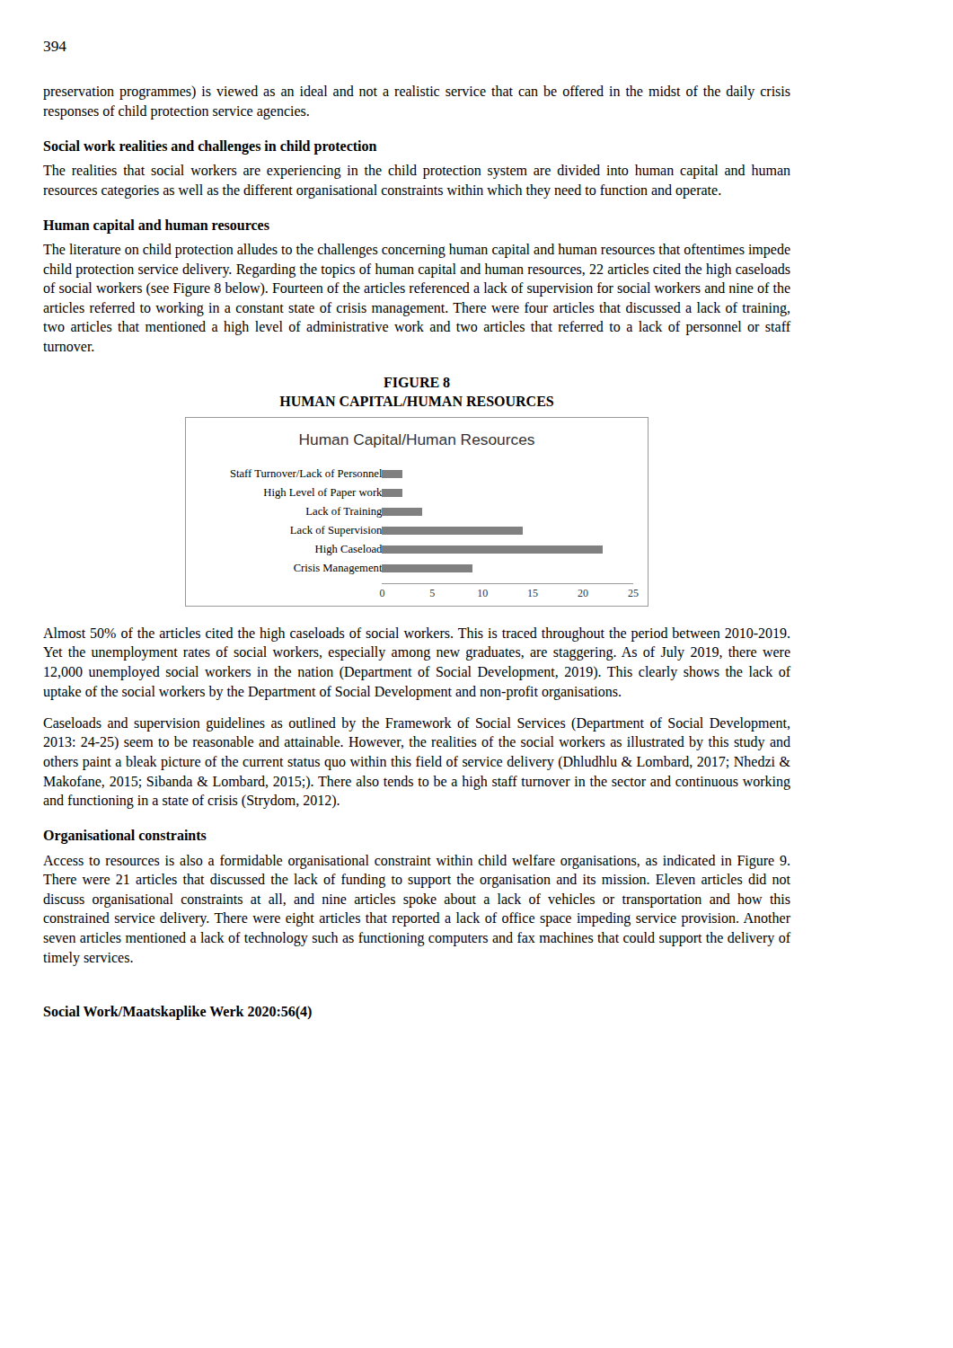394
preservation programmes) is viewed as an ideal and not a realistic service that can be offered in the midst of the daily crisis responses of child protection service agencies.
Social work realities and challenges in child protection
The realities that social workers are experiencing in the child protection system are divided into human capital and human resources categories as well as the different organisational constraints within which they need to function and operate.
Human capital and human resources
The literature on child protection alludes to the challenges concerning human capital and human resources that oftentimes impede child protection service delivery. Regarding the topics of human capital and human resources, 22 articles cited the high caseloads of social workers (see Figure 8 below). Fourteen of the articles referenced a lack of supervision for social workers and nine of the articles referred to working in a constant state of crisis management. There were four articles that discussed a lack of training, two articles that mentioned a high level of administrative work and two articles that referred to a lack of personnel or staff turnover.
FIGURE 8
HUMAN CAPITAL/HUMAN RESOURCES
Human Capital/Human Resources
| Staff Turnover/Lack of Personnel | |
| High Level of Paper work | |
| Lack of Training | |
| Lack of Supervision | |
| High Caseload | |
| Crisis Management | |
| | 0 5 10 15 20 25 |
Almost 50% of the articles cited the high caseloads of social workers. This is traced throughout the period between 2010-2019. Yet the unemployment rates of social workers, especially among new graduates, are staggering. As of July 2019, there were 12,000 unemployed social workers in the nation (Department of Social Development, 2019). This clearly shows the lack of uptake of the social workers by the Department of Social Development and non-profit organisations.
Caseloads and supervision guidelines as outlined by the Framework of Social Services (Department of Social Development, 2013: 24-25) seem to be reasonable and attainable. However, the realities of the social workers as illustrated by this study and others paint a bleak picture of the current status quo within this field of service delivery (Dhludhlu & Lombard, 2017; Nhedzi & Makofane, 2015; Sibanda & Lombard, 2015;). There also tends to be a high staff turnover in the sector and continuous working and functioning in a state of crisis (Strydom, 2012).
Organisational constraints
Access to resources is also a formidable organisational constraint within child welfare organisations, as indicated in Figure 9. There were 21 articles that discussed the lack of funding to support the organisation and its mission. Eleven articles did not discuss organisational constraints at all, and nine articles spoke about a lack of vehicles or transportation and how this constrained service delivery. There were eight articles that reported a lack of office space impeding service provision. Another seven articles mentioned a lack of technology such as functioning computers and fax machines that could support the delivery of timely services.
Social Work/Maatskaplike Werk 2020:56(4)